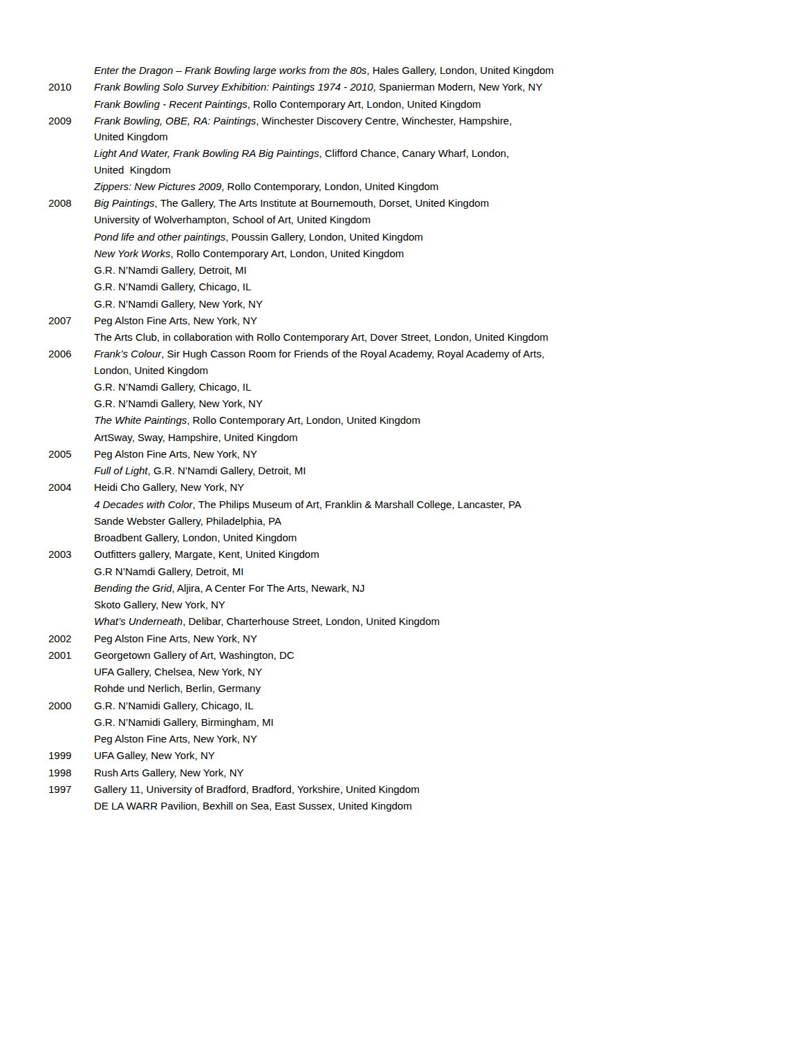| | Enter the Dragon – Frank Bowling large works from the 80s , Hales Gallery, London, United Kingdom |
| 2010 | Frank Bowling Solo Survey Exhibition: Paintings 1974 - 2010 , Spanierman Modern, New York, NY |
| | Frank Bowling - Recent Paintings , Rollo Contemporary Art, London, United Kingdom |
| 2009 | Frank Bowling, OBE, RA: Paintings , Winchester Discovery Centre, Winchester, Hampshire, United Kingdom |
| | Light And Water, Frank Bowling RA Big Paintings , Clifford Chance, Canary Wharf, London, United Kingdom |
| | Zippers: New Pictures 2009 , Rollo Contemporary, London, United Kingdom |
| 2008 | Big Paintings , The Gallery, The Arts Institute at Bournemouth, Dorset, United Kingdom |
| | University of Wolverhampton, School of Art, United Kingdom |
| | Pond life and other paintings , Poussin Gallery, London, United Kingdom |
| | New York Works , Rollo Contemporary Art, London, United Kingdom |
| | G.R. N’Namdi Gallery, Detroit, MI |
| | G.R. N’Namdi Gallery, Chicago, IL |
| | G.R. N’Namdi Gallery, New York, NY |
| 2007 | Peg Alston Fine Arts, New York, NY |
| | The Arts Club, in collaboration with Rollo Contemporary Art, Dover Street, London, United Kingdom |
| 2006 | Frank’s Colour , Sir Hugh Casson Room for Friends of the Royal Academy, Royal Academy of Arts, London, United Kingdom |
| | G.R. N’Namdi Gallery, Chicago, IL |
| | G.R. N’Namdi Gallery, New York, NY |
| | The White Paintings , Rollo Contemporary Art, London, United Kingdom |
| | ArtSway, Sway, Hampshire, United Kingdom |
| 2005 | Peg Alston Fine Arts, New York, NY |
| | Full of Light , G.R. N’Namdi Gallery, Detroit, MI |
| 2004 | Heidi Cho Gallery, New York, NY |
| | 4 Decades with Color , The Philips Museum of Art, Franklin & Marshall College, Lancaster, PA |
| | Sande Webster Gallery, Philadelphia, PA |
| | Broadbent Gallery, London, United Kingdom |
| 2003 | Outfitters gallery, Margate, Kent, United Kingdom |
| | G.R N’Namdi Gallery, Detroit, MI |
| | Bending the Grid , Aljira, A Center For The Arts, Newark, NJ |
| | Skoto Gallery, New York, NY |
| | What’s Underneath , Delibar, Charterhouse Street, London, United Kingdom |
| 2002 | Peg Alston Fine Arts, New York, NY |
| 2001 | Georgetown Gallery of Art, Washington, DC |
| | UFA Gallery, Chelsea, New York, NY |
| | Rohde und Nerlich, Berlin, Germany |
| 2000 | G.R. N’Namidi Gallery, Chicago, IL |
| | G.R. N’Namidi Gallery, Birmingham, MI |
| | Peg Alston Fine Arts, New York, NY |
| 1999 | UFA Galley, New York, NY |
| 1998 | Rush Arts Gallery, New York, NY |
| 1997 | Gallery 11, University of Bradford, Bradford, Yorkshire, United Kingdom |
| | DE LA WARR Pavilion, Bexhill on Sea, East Sussex, United Kingdom |